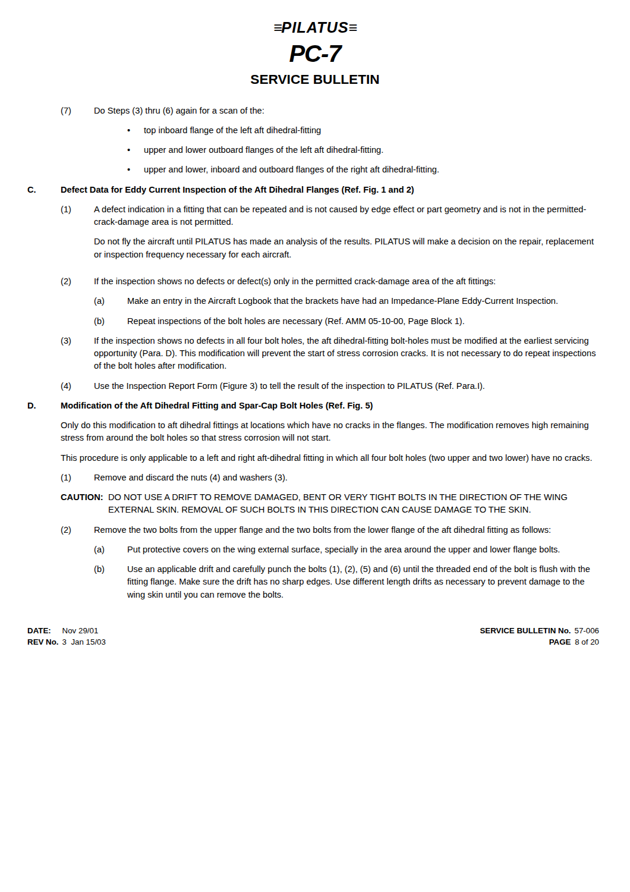≡PILATUS≡
PC-7
SERVICE BULLETIN
(7)
Do Steps (3) thru (6) again for a scan of the:
•
top inboard flange of the left aft dihedral-fitting
•
upper and lower outboard flanges of the left aft dihedral-fitting.
•
upper and lower, inboard and outboard flanges of the right aft dihedral-fitting.
C.
Defect Data for Eddy Current Inspection of the Aft Dihedral Flanges (Ref. Fig. 1 and 2)
(1)
A defect indication in a fitting that can be repeated and is not caused by edge effect or part geometry and is not in the permitted-crack-damage area is not permitted.
Do not fly the aircraft until PILATUS has made an analysis of the results. PILATUS will make a decision on the repair, replacement or inspection frequency necessary for each aircraft.
(2)
If the inspection shows no defects or defect(s) only in the permitted crack-damage area of the aft fittings:
(a)
Make an entry in the Aircraft Logbook that the brackets have had an Impedance-Plane Eddy-Current Inspection.
(b)
Repeat inspections of the bolt holes are necessary (Ref. AMM 05-10-00, Page Block 1).
(3)
If the inspection shows no defects in all four bolt holes, the aft dihedral-fitting bolt-holes must be modified at the earliest servicing opportunity (Para. D). This modification will prevent the start of stress corrosion cracks. It is not necessary to do repeat inspections of the bolt holes after modification.
(4)
Use the Inspection Report Form (Figure 3) to tell the result of the inspection to PILATUS (Ref. Para.I).
D.
Modification of the Aft Dihedral Fitting and Spar-Cap Bolt Holes (Ref. Fig. 5)
Only do this modification to aft dihedral fittings at locations which have no cracks in the flanges. The modification removes high remaining stress from around the bolt holes so that stress corrosion will not start.
This procedure is only applicable to a left and right aft-dihedral fitting in which all four bolt holes (two upper and two lower) have no cracks.
(1)
Remove and discard the nuts (4) and washers (3).
CAUTION:
Do not use a drift to remove damaged, bent or very tight bolts in the direction of the wing external skin. Removal of such bolts in this direction can cause damage to the skin.
(2)
Remove the two bolts from the upper flange and the two bolts from the lower flange of the aft dihedral fitting as follows:
(a)
Put protective covers on the wing external surface, specially in the area around the upper and lower flange bolts.
(b)
Use an applicable drift and carefully punch the bolts (1), (2), (5) and (6) until the threaded end of the bolt is flush with the fitting flange. Make sure the drift has no sharp edges. Use different length drifts as necessary to prevent damage to the wing skin until you can remove the bolts.
| DATE: | Nov 29/01 |
| REV No. | 3 Jan 15/03 |
| SERVICE BULLETIN No. | 57-006 |
| PAGE | 8 of 20 |